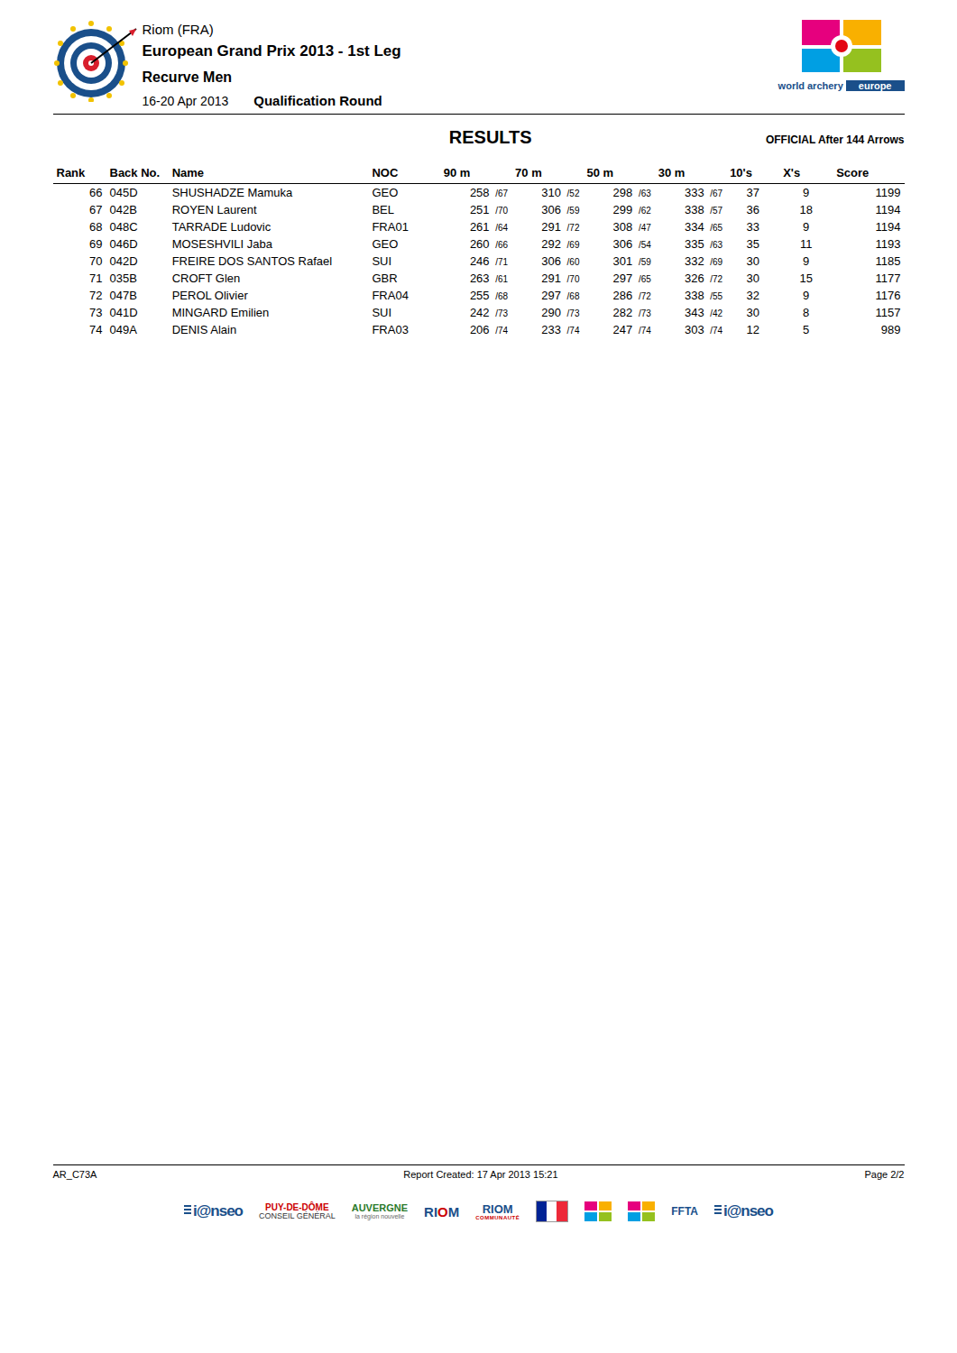Riom (FRA)
European Grand Prix 2013 - 1st Leg
Recurve Men
16-20 Apr 2013 Qualification Round
world archery europe
RESULTS
OFFICIAL After 144 Arrows
| Rank | Back No. | Name | NOC | 90 m | 70 m | 50 m | 30 m | 10's | X's | Score |
| --- | --- | --- | --- | --- | --- | --- | --- | --- | --- | --- |
| 66 | 045D | SHUSHADZE Mamuka | GEO | 258 /67 | 310 /52 | 298 /63 | 333 /67 | 37 | 9 | 1199 |
| 67 | 042B | ROYEN Laurent | BEL | 251 /70 | 306 /59 | 299 /62 | 338 /57 | 36 | 18 | 1194 |
| 68 | 048C | TARRADE Ludovic | FRA01 | 261 /64 | 291 /72 | 308 /47 | 334 /65 | 33 | 9 | 1194 |
| 69 | 046D | MOSESHVILI Jaba | GEO | 260 /66 | 292 /69 | 306 /54 | 335 /63 | 35 | 11 | 1193 |
| 70 | 042D | FREIRE DOS SANTOS Rafael | SUI | 246 /71 | 306 /60 | 301 /59 | 332 /69 | 30 | 9 | 1185 |
| 71 | 035B | CROFT Glen | GBR | 263 /61 | 291 /70 | 297 /65 | 326 /72 | 30 | 15 | 1177 |
| 72 | 047B | PEROL Olivier | FRA04 | 255 /68 | 297 /68 | 286 /72 | 338 /55 | 32 | 9 | 1176 |
| 73 | 041D | MINGARD Emilien | SUI | 242 /73 | 290 /73 | 282 /73 | 343 /42 | 30 | 8 | 1157 |
| 74 | 049A | DENIS Alain | FRA03 | 206 /74 | 233 /74 | 247 /74 | 303 /74 | 12 | 5 | 989 |
AR_C73A
Report Created: 17 Apr 2013 15:21
Page 2/2
i@nseo
PUY-DE-DÔMECONSEIL GÉNÉRAL
AUVERGNEla région nouvelle
RIOM
RIOMCOMMUNAUTÉ
FFTA
i@nseo